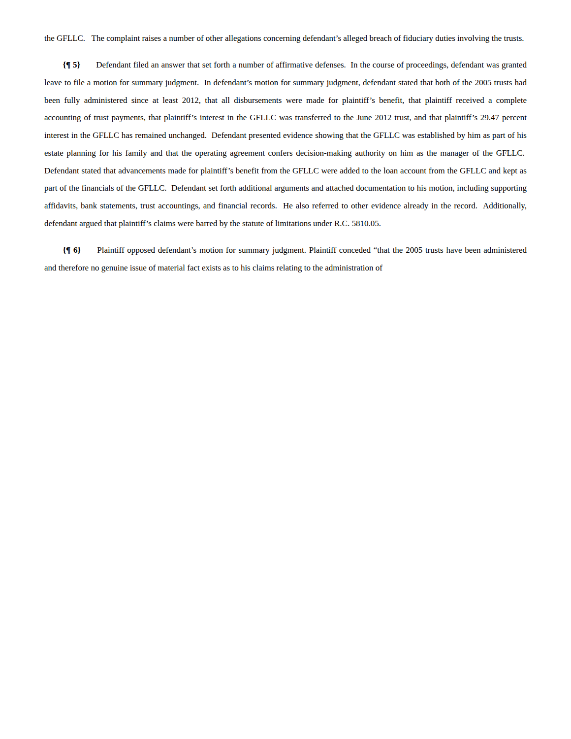the GFLLC. The complaint raises a number of other allegations concerning defendant’s alleged breach of fiduciary duties involving the trusts.
{¶ 5} Defendant filed an answer that set forth a number of affirmative defenses. In the course of proceedings, defendant was granted leave to file a motion for summary judgment. In defendant’s motion for summary judgment, defendant stated that both of the 2005 trusts had been fully administered since at least 2012, that all disbursements were made for plaintiff’s benefit, that plaintiff received a complete accounting of trust payments, that plaintiff’s interest in the GFLLC was transferred to the June 2012 trust, and that plaintiff’s 29.47 percent interest in the GFLLC has remained unchanged. Defendant presented evidence showing that the GFLLC was established by him as part of his estate planning for his family and that the operating agreement confers decision-making authority on him as the manager of the GFLLC. Defendant stated that advancements made for plaintiff’s benefit from the GFLLC were added to the loan account from the GFLLC and kept as part of the financials of the GFLLC. Defendant set forth additional arguments and attached documentation to his motion, including supporting affidavits, bank statements, trust accountings, and financial records. He also referred to other evidence already in the record. Additionally, defendant argued that plaintiff’s claims were barred by the statute of limitations under R.C. 5810.05.
{¶ 6} Plaintiff opposed defendant’s motion for summary judgment. Plaintiff conceded “that the 2005 trusts have been administered and therefore no genuine issue of material fact exists as to his claims relating to the administration of